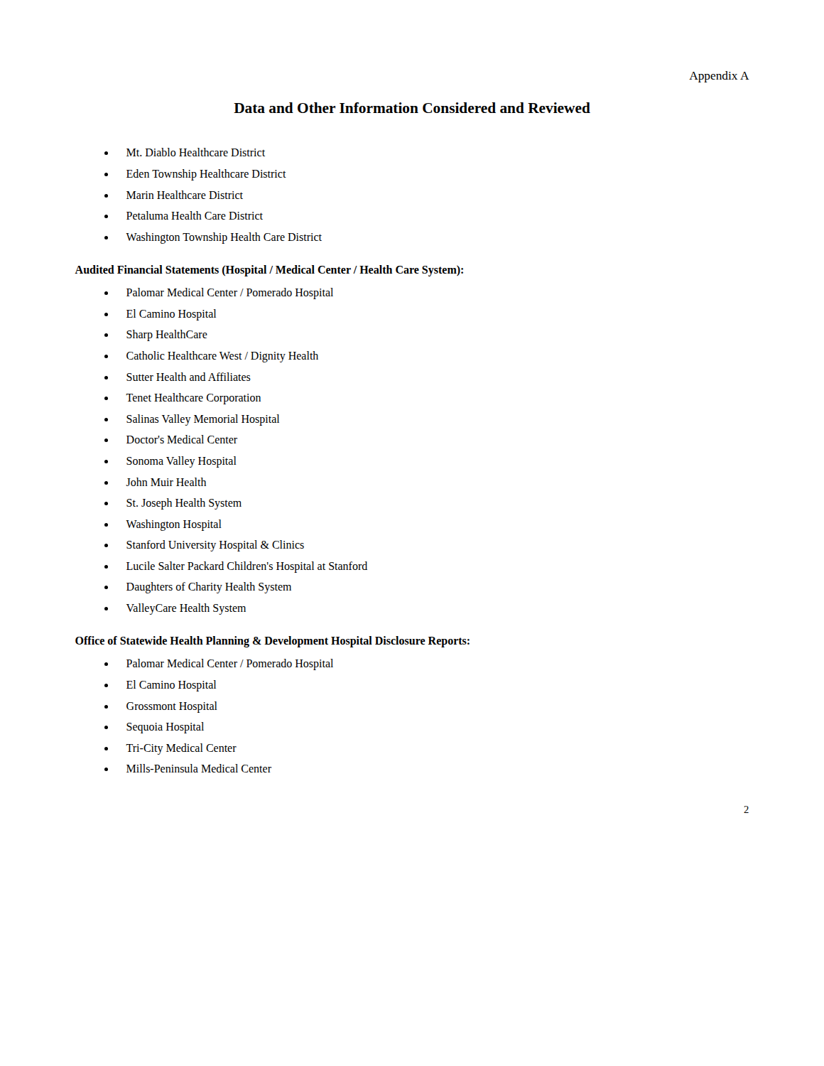Appendix A
Data and Other Information Considered and Reviewed
Mt. Diablo Healthcare District
Eden Township Healthcare District
Marin Healthcare District
Petaluma Health Care District
Washington Township Health Care District
Audited Financial Statements (Hospital / Medical Center / Health Care System):
Palomar Medical Center / Pomerado Hospital
El Camino Hospital
Sharp HealthCare
Catholic Healthcare West / Dignity Health
Sutter Health and Affiliates
Tenet Healthcare Corporation
Salinas Valley Memorial Hospital
Doctor's Medical Center
Sonoma Valley Hospital
John Muir Health
St. Joseph Health System
Washington Hospital
Stanford University Hospital & Clinics
Lucile Salter Packard Children's Hospital at Stanford
Daughters of Charity Health System
ValleyCare Health System
Office of Statewide Health Planning & Development Hospital Disclosure Reports:
Palomar Medical Center / Pomerado Hospital
El Camino Hospital
Grossmont Hospital
Sequoia Hospital
Tri-City Medical Center
Mills-Peninsula Medical Center
2